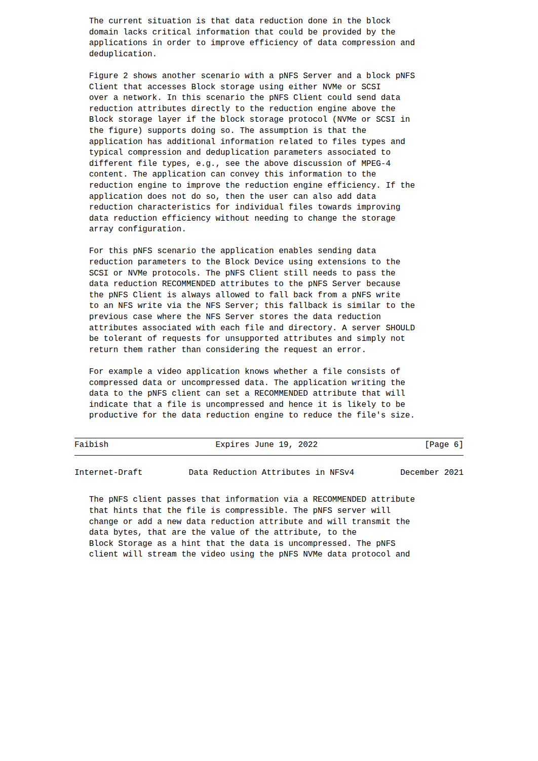The current situation is that data reduction done in the block
   domain lacks critical information that could be provided by the
   applications in order to improve efficiency of data compression and
   deduplication.

   Figure 2 shows another scenario with a pNFS Server and a block pNFS
   Client that accesses Block storage using either NVMe or SCSI
   over a network. In this scenario the pNFS Client could send data
   reduction attributes directly to the reduction engine above the
   Block storage layer if the block storage protocol (NVMe or SCSI in
   the figure) supports doing so. The assumption is that the
   application has additional information related to files types and
   typical compression and deduplication parameters associated to
   different file types, e.g., see the above discussion of MPEG-4
   content. The application can convey this information to the
   reduction engine to improve the reduction engine efficiency. If the
   application does not do so, then the user can also add data
   reduction characteristics for individual files towards improving
   data reduction efficiency without needing to change the storage
   array configuration.

   For this pNFS scenario the application enables sending data
   reduction parameters to the Block Device using extensions to the
   SCSI or NVMe protocols. The pNFS Client still needs to pass the
   data reduction RECOMMENDED attributes to the pNFS Server because
   the pNFS Client is always allowed to fall back from a pNFS write
   to an NFS write via the NFS Server; this fallback is similar to the
   previous case where the NFS Server stores the data reduction
   attributes associated with each file and directory. A server SHOULD
   be tolerant of requests for unsupported attributes and simply not
   return them rather than considering the request an error.

   For example a video application knows whether a file consists of
   compressed data or uncompressed data. The application writing the
   data to the pNFS client can set a RECOMMENDED attribute that will
   indicate that a file is uncompressed and hence it is likely to be
   productive for the data reduction engine to reduce the file's size.
Faibish Expires June 19, 2022 [Page 6]
Internet-Draft Data Reduction Attributes in NFSv4 December 2021
   The pNFS client passes that information via a RECOMMENDED attribute
   that hints that the file is compressible. The pNFS server will
   change or add a new data reduction attribute and will transmit the
   data bytes, that are the value of the attribute, to the
   Block Storage as a hint that the data is uncompressed. The pNFS
   client will stream the video using the pNFS NVMe data protocol and